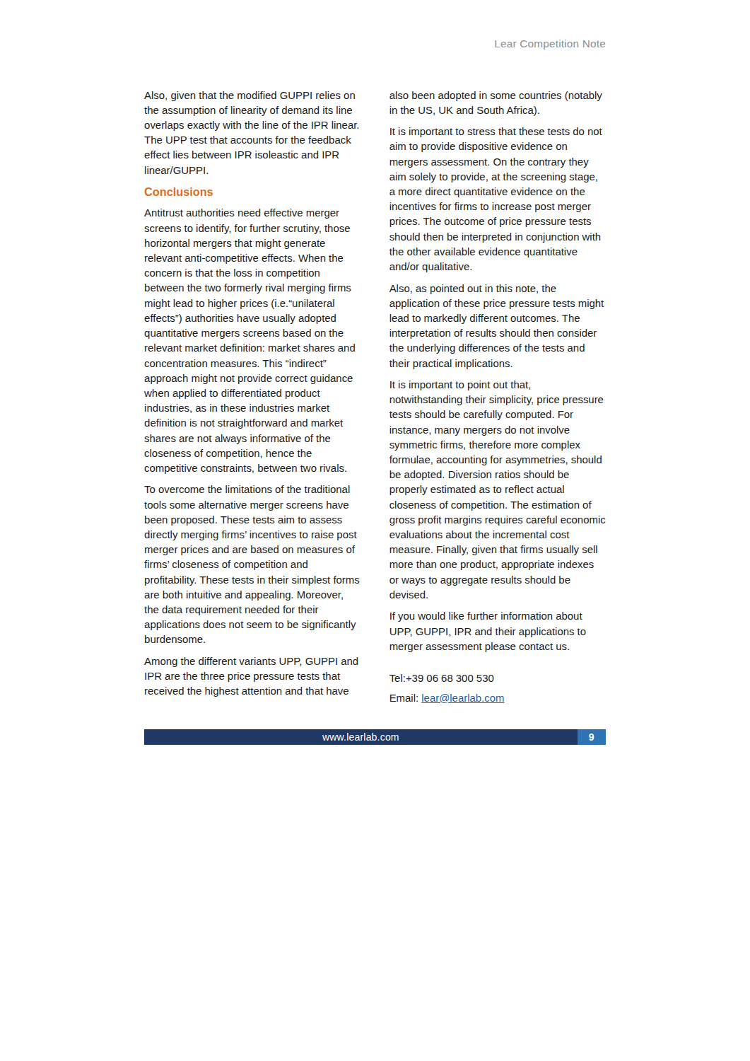Lear Competition Note
Also, given that the modified GUPPI relies on the assumption of linearity of demand its line overlaps exactly with the line of the IPR linear. The UPP test that accounts for the feedback effect lies between IPR isoleastic and IPR linear/GUPPI.
Conclusions
Antitrust authorities need effective merger screens to identify, for further scrutiny, those horizontal mergers that might generate relevant anti-competitive effects. When the concern is that the loss in competition between the two formerly rival merging firms might lead to higher prices (i.e.“unilateral effects”) authorities have usually adopted quantitative mergers screens based on the relevant market definition: market shares and concentration measures. This “indirect” approach might not provide correct guidance when applied to differentiated product industries, as in these industries market definition is not straightforward and market shares are not always informative of the closeness of competition, hence the competitive constraints, between two rivals.
To overcome the limitations of the traditional tools some alternative merger screens have been proposed. These tests aim to assess directly merging firms’ incentives to raise post merger prices and are based on measures of firms’ closeness of competition and profitability. These tests in their simplest forms are both intuitive and appealing. Moreover, the data requirement needed for their applications does not seem to be significantly burdensome.
Among the different variants UPP, GUPPI and IPR are the three price pressure tests that received the highest attention and that have also been adopted in some countries (notably in the US, UK and South Africa).
It is important to stress that these tests do not aim to provide dispositive evidence on mergers assessment. On the contrary they aim solely to provide, at the screening stage, a more direct quantitative evidence on the incentives for firms to increase post merger prices. The outcome of price pressure tests should then be interpreted in conjunction with the other available evidence quantitative and/or qualitative.
Also, as pointed out in this note, the application of these price pressure tests might lead to markedly different outcomes. The interpretation of results should then consider the underlying differences of the tests and their practical implications.
It is important to point out that, notwithstanding their simplicity, price pressure tests should be carefully computed. For instance, many mergers do not involve symmetric firms, therefore more complex formulae, accounting for asymmetries, should be adopted. Diversion ratios should be properly estimated as to reflect actual closeness of competition. The estimation of gross profit margins requires careful economic evaluations about the incremental cost measure. Finally, given that firms usually sell more than one product, appropriate indexes or ways to aggregate results should be devised.
If you would like further information about UPP, GUPPI, IPR and their applications to merger assessment please contact us.
Tel:+39 06 68 300 530
Email: lear@learlab.com
www.learlab.com
9